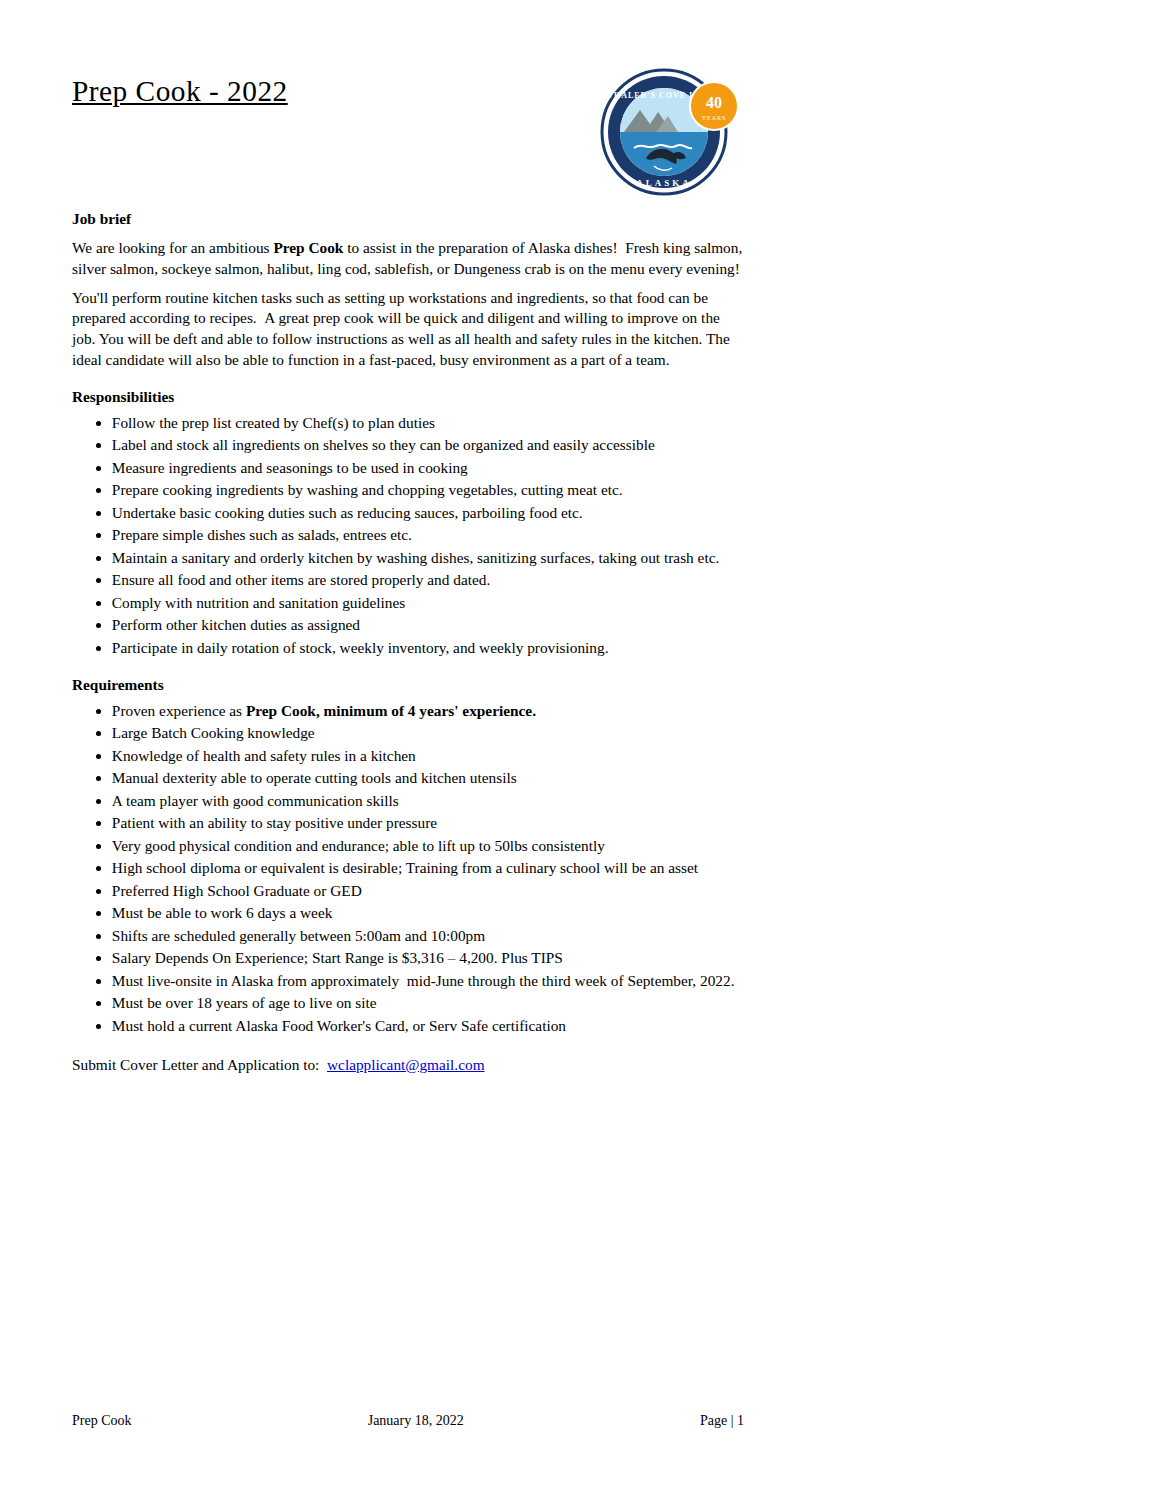Prep Cook - 2022
Whaler's Cove Lodge, Alaska — 40 Years WHALER'S COVE LODGE ALASKA 40 YEARS
Job brief
We are looking for an ambitious Prep Cook to assist in the preparation of Alaska dishes! Fresh king salmon, silver salmon, sockeye salmon, halibut, ling cod, sablefish, or Dungeness crab is on the menu every evening!
You'll perform routine kitchen tasks such as setting up workstations and ingredients, so that food can be prepared according to recipes. A great prep cook will be quick and diligent and willing to improve on the job. You will be deft and able to follow instructions as well as all health and safety rules in the kitchen. The ideal candidate will also be able to function in a fast-paced, busy environment as a part of a team.
Responsibilities
Follow the prep list created by Chef(s) to plan duties
Label and stock all ingredients on shelves so they can be organized and easily accessible
Measure ingredients and seasonings to be used in cooking
Prepare cooking ingredients by washing and chopping vegetables, cutting meat etc.
Undertake basic cooking duties such as reducing sauces, parboiling food etc.
Prepare simple dishes such as salads, entrees etc.
Maintain a sanitary and orderly kitchen by washing dishes, sanitizing surfaces, taking out trash etc.
Ensure all food and other items are stored properly and dated.
Comply with nutrition and sanitation guidelines
Perform other kitchen duties as assigned
Participate in daily rotation of stock, weekly inventory, and weekly provisioning.
Requirements
Proven experience as Prep Cook, minimum of 4 years' experience.
Large Batch Cooking knowledge
Knowledge of health and safety rules in a kitchen
Manual dexterity able to operate cutting tools and kitchen utensils
A team player with good communication skills
Patient with an ability to stay positive under pressure
Very good physical condition and endurance; able to lift up to 50lbs consistently
High school diploma or equivalent is desirable; Training from a culinary school will be an asset
Preferred High School Graduate or GED
Must be able to work 6 days a week
Shifts are scheduled generally between 5:00am and 10:00pm
Salary Depends On Experience; Start Range is $3,316 – 4,200. Plus TIPS
Must live-onsite in Alaska from approximately mid-June through the third week of September, 2022.
Must be over 18 years of age to live on site
Must hold a current Alaska Food Worker's Card, or Serv Safe certification
Submit Cover Letter and Application to: wclapplicant@gmail.com
Prep Cook January 18, 2022 Page | 1